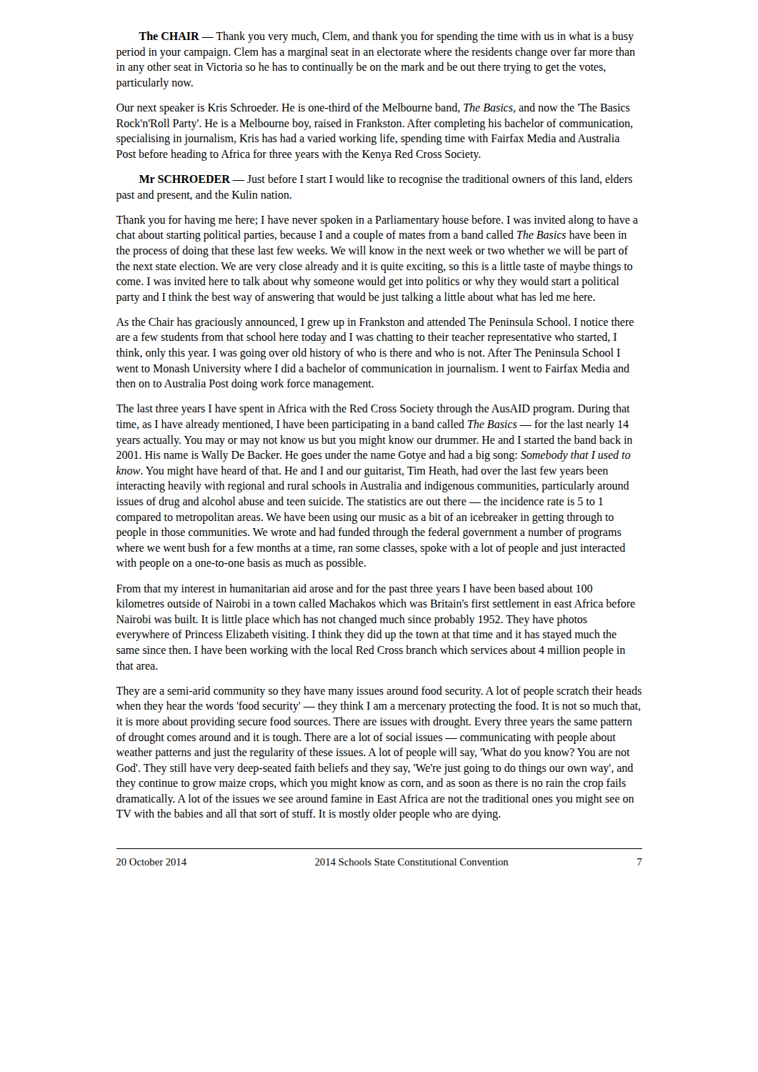The CHAIR — Thank you very much, Clem, and thank you for spending the time with us in what is a busy period in your campaign. Clem has a marginal seat in an electorate where the residents change over far more than in any other seat in Victoria so he has to continually be on the mark and be out there trying to get the votes, particularly now.
Our next speaker is Kris Schroeder. He is one-third of the Melbourne band, The Basics, and now the 'The Basics Rock'n'Roll Party'. He is a Melbourne boy, raised in Frankston. After completing his bachelor of communication, specialising in journalism, Kris has had a varied working life, spending time with Fairfax Media and Australia Post before heading to Africa for three years with the Kenya Red Cross Society.
Mr SCHROEDER — Just before I start I would like to recognise the traditional owners of this land, elders past and present, and the Kulin nation.
Thank you for having me here; I have never spoken in a Parliamentary house before. I was invited along to have a chat about starting political parties, because I and a couple of mates from a band called The Basics have been in the process of doing that these last few weeks. We will know in the next week or two whether we will be part of the next state election. We are very close already and it is quite exciting, so this is a little taste of maybe things to come. I was invited here to talk about why someone would get into politics or why they would start a political party and I think the best way of answering that would be just talking a little about what has led me here.
As the Chair has graciously announced, I grew up in Frankston and attended The Peninsula School. I notice there are a few students from that school here today and I was chatting to their teacher representative who started, I think, only this year. I was going over old history of who is there and who is not. After The Peninsula School I went to Monash University where I did a bachelor of communication in journalism. I went to Fairfax Media and then on to Australia Post doing work force management.
The last three years I have spent in Africa with the Red Cross Society through the AusAID program. During that time, as I have already mentioned, I have been participating in a band called The Basics — for the last nearly 14 years actually. You may or may not know us but you might know our drummer. He and I started the band back in 2001. His name is Wally De Backer. He goes under the name Gotye and had a big song: Somebody that I used to know. You might have heard of that. He and I and our guitarist, Tim Heath, had over the last few years been interacting heavily with regional and rural schools in Australia and indigenous communities, particularly around issues of drug and alcohol abuse and teen suicide. The statistics are out there — the incidence rate is 5 to 1 compared to metropolitan areas. We have been using our music as a bit of an icebreaker in getting through to people in those communities. We wrote and had funded through the federal government a number of programs where we went bush for a few months at a time, ran some classes, spoke with a lot of people and just interacted with people on a one-to-one basis as much as possible.
From that my interest in humanitarian aid arose and for the past three years I have been based about 100 kilometres outside of Nairobi in a town called Machakos which was Britain's first settlement in east Africa before Nairobi was built. It is little place which has not changed much since probably 1952. They have photos everywhere of Princess Elizabeth visiting. I think they did up the town at that time and it has stayed much the same since then. I have been working with the local Red Cross branch which services about 4 million people in that area.
They are a semi-arid community so they have many issues around food security. A lot of people scratch their heads when they hear the words 'food security' — they think I am a mercenary protecting the food. It is not so much that, it is more about providing secure food sources. There are issues with drought. Every three years the same pattern of drought comes around and it is tough. There are a lot of social issues — communicating with people about weather patterns and just the regularity of these issues. A lot of people will say, 'What do you know? You are not God'. They still have very deep-seated faith beliefs and they say, 'We're just going to do things our own way', and they continue to grow maize crops, which you might know as corn, and as soon as there is no rain the crop fails dramatically. A lot of the issues we see around famine in East Africa are not the traditional ones you might see on TV with the babies and all that sort of stuff. It is mostly older people who are dying.
20 October 2014 2014 Schools State Constitutional Convention 7